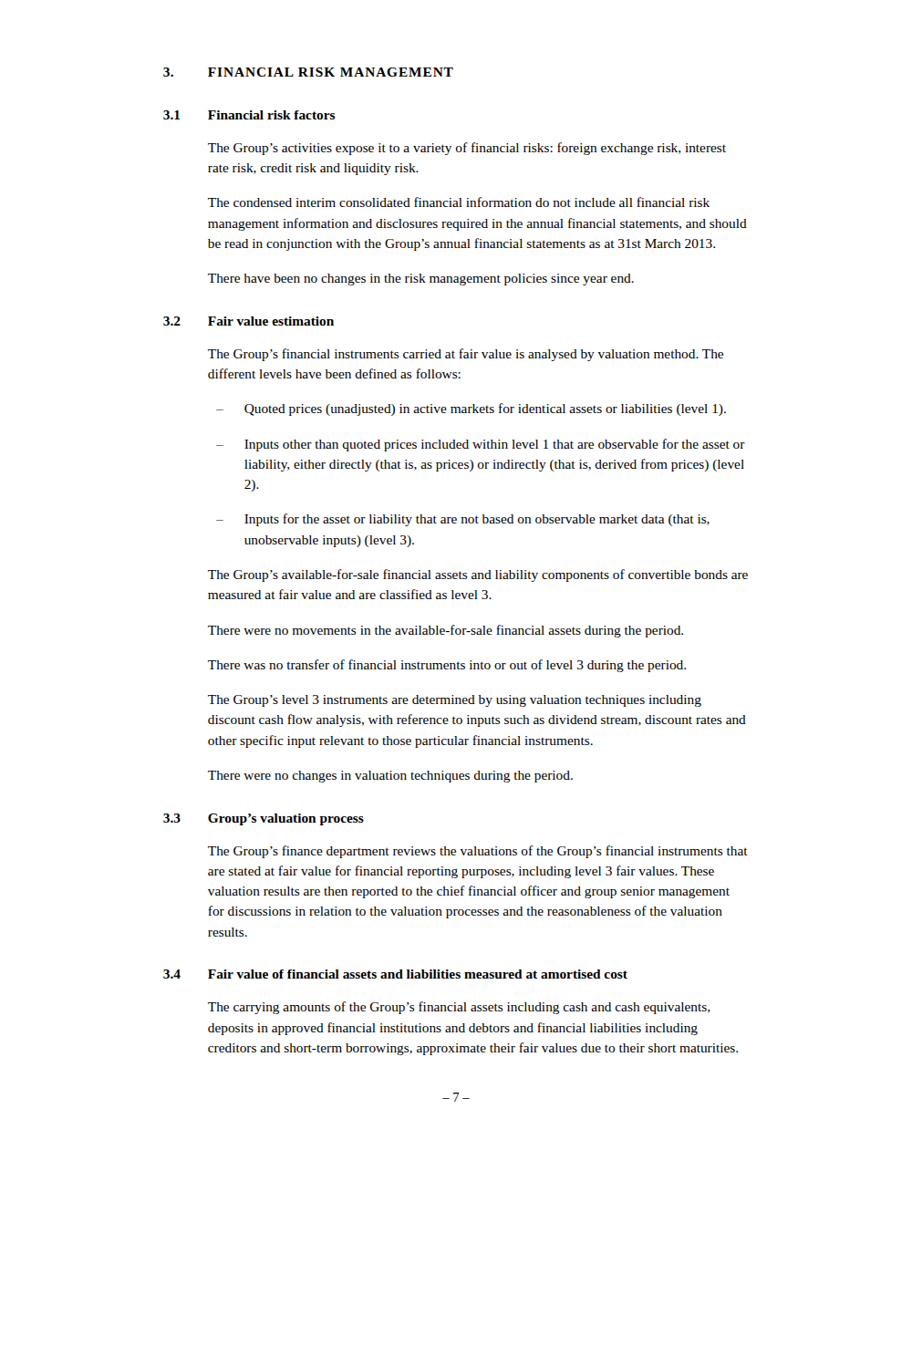3.
FINANCIAL RISK MANAGEMENT
3.1
Financial risk factors
The Group’s activities expose it to a variety of financial risks: foreign exchange risk, interest rate risk, credit risk and liquidity risk.
The condensed interim consolidated financial information do not include all financial risk management information and disclosures required in the annual financial statements, and should be read in conjunction with the Group’s annual financial statements as at 31st March 2013.
There have been no changes in the risk management policies since year end.
3.2
Fair value estimation
The Group’s financial instruments carried at fair value is analysed by valuation method. The different levels have been defined as follows:
Quoted prices (unadjusted) in active markets for identical assets or liabilities (level 1).
Inputs other than quoted prices included within level 1 that are observable for the asset or liability, either directly (that is, as prices) or indirectly (that is, derived from prices) (level 2).
Inputs for the asset or liability that are not based on observable market data (that is, unobservable inputs) (level 3).
The Group’s available-for-sale financial assets and liability components of convertible bonds are measured at fair value and are classified as level 3.
There were no movements in the available-for-sale financial assets during the period.
There was no transfer of financial instruments into or out of level 3 during the period.
The Group’s level 3 instruments are determined by using valuation techniques including discount cash flow analysis, with reference to inputs such as dividend stream, discount rates and other specific input relevant to those particular financial instruments.
There were no changes in valuation techniques during the period.
3.3
Group’s valuation process
The Group’s finance department reviews the valuations of the Group’s financial instruments that are stated at fair value for financial reporting purposes, including level 3 fair values. These valuation results are then reported to the chief financial officer and group senior management for discussions in relation to the valuation processes and the reasonableness of the valuation results.
3.4
Fair value of financial assets and liabilities measured at amortised cost
The carrying amounts of the Group’s financial assets including cash and cash equivalents, deposits in approved financial institutions and debtors and financial liabilities including creditors and short-term borrowings, approximate their fair values due to their short maturities.
– 7 –